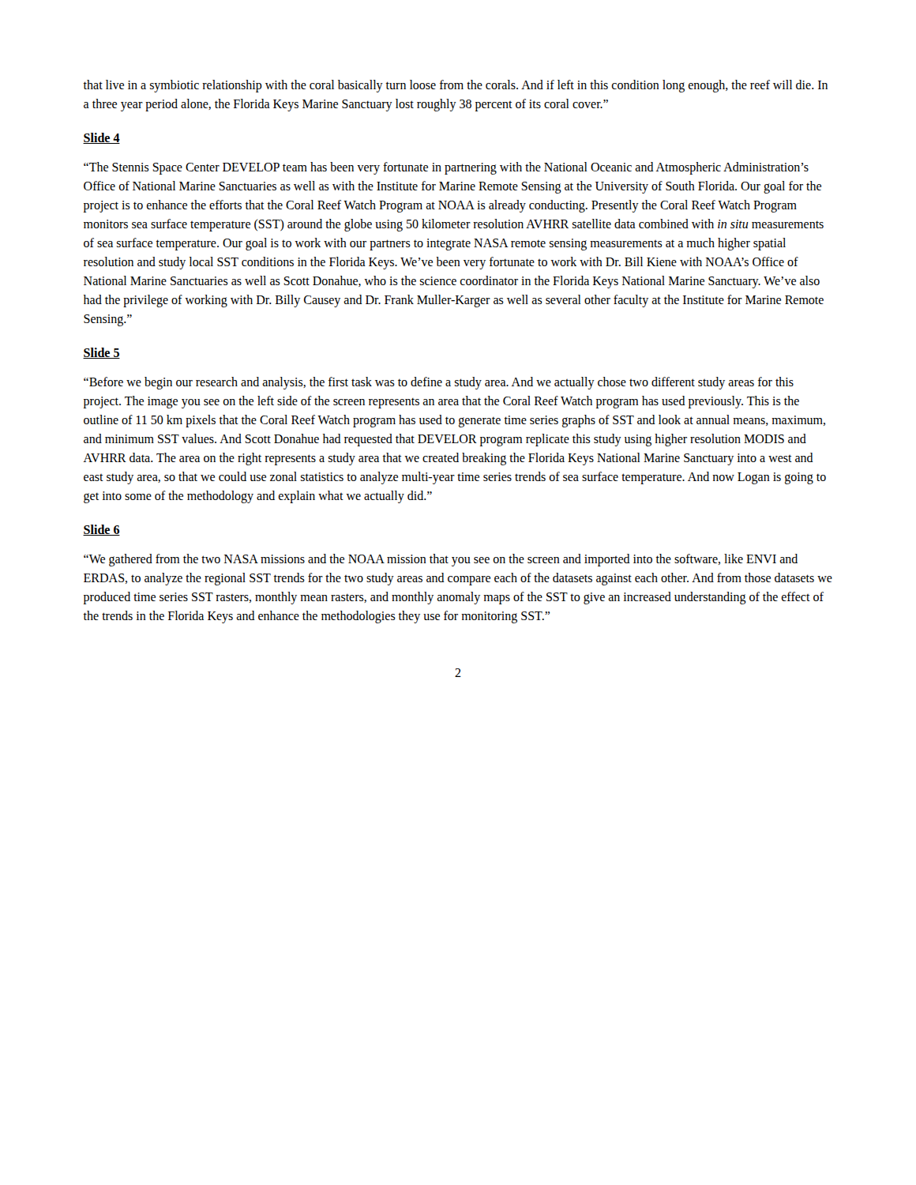that live in a symbiotic relationship with the coral basically turn loose from the corals. And if left in this condition long enough, the reef will die. In a three year period alone, the Florida Keys Marine Sanctuary lost roughly 38 percent of its coral cover.”
Slide 4
“The Stennis Space Center DEVELOP team has been very fortunate in partnering with the National Oceanic and Atmospheric Administration’s Office of National Marine Sanctuaries as well as with the Institute for Marine Remote Sensing at the University of South Florida. Our goal for the project is to enhance the efforts that the Coral Reef Watch Program at NOAA is already conducting. Presently the Coral Reef Watch Program monitors sea surface temperature (SST) around the globe using 50 kilometer resolution AVHRR satellite data combined with in situ measurements of sea surface temperature. Our goal is to work with our partners to integrate NASA remote sensing measurements at a much higher spatial resolution and study local SST conditions in the Florida Keys. We’ve been very fortunate to work with Dr. Bill Kiene with NOAA’s Office of National Marine Sanctuaries as well as Scott Donahue, who is the science coordinator in the Florida Keys National Marine Sanctuary. We’ve also had the privilege of working with Dr. Billy Causey and Dr. Frank Muller-Karger as well as several other faculty at the Institute for Marine Remote Sensing.”
Slide 5
“Before we begin our research and analysis, the first task was to define a study area. And we actually chose two different study areas for this project. The image you see on the left side of the screen represents an area that the Coral Reef Watch program has used previously. This is the outline of 11 50 km pixels that the Coral Reef Watch program has used to generate time series graphs of SST and look at annual means, maximum, and minimum SST values. And Scott Donahue had requested that DEVELOR program replicate this study using higher resolution MODIS and AVHRR data. The area on the right represents a study area that we created breaking the Florida Keys National Marine Sanctuary into a west and east study area, so that we could use zonal statistics to analyze multi-year time series trends of sea surface temperature. And now Logan is going to get into some of the methodology and explain what we actually did.”
Slide 6
“We gathered from the two NASA missions and the NOAA mission that you see on the screen and imported into the software, like ENVI and ERDAS, to analyze the regional SST trends for the two study areas and compare each of the datasets against each other. And from those datasets we produced time series SST rasters, monthly mean rasters, and monthly anomaly maps of the SST to give an increased understanding of the effect of the trends in the Florida Keys and enhance the methodologies they use for monitoring SST.”
2